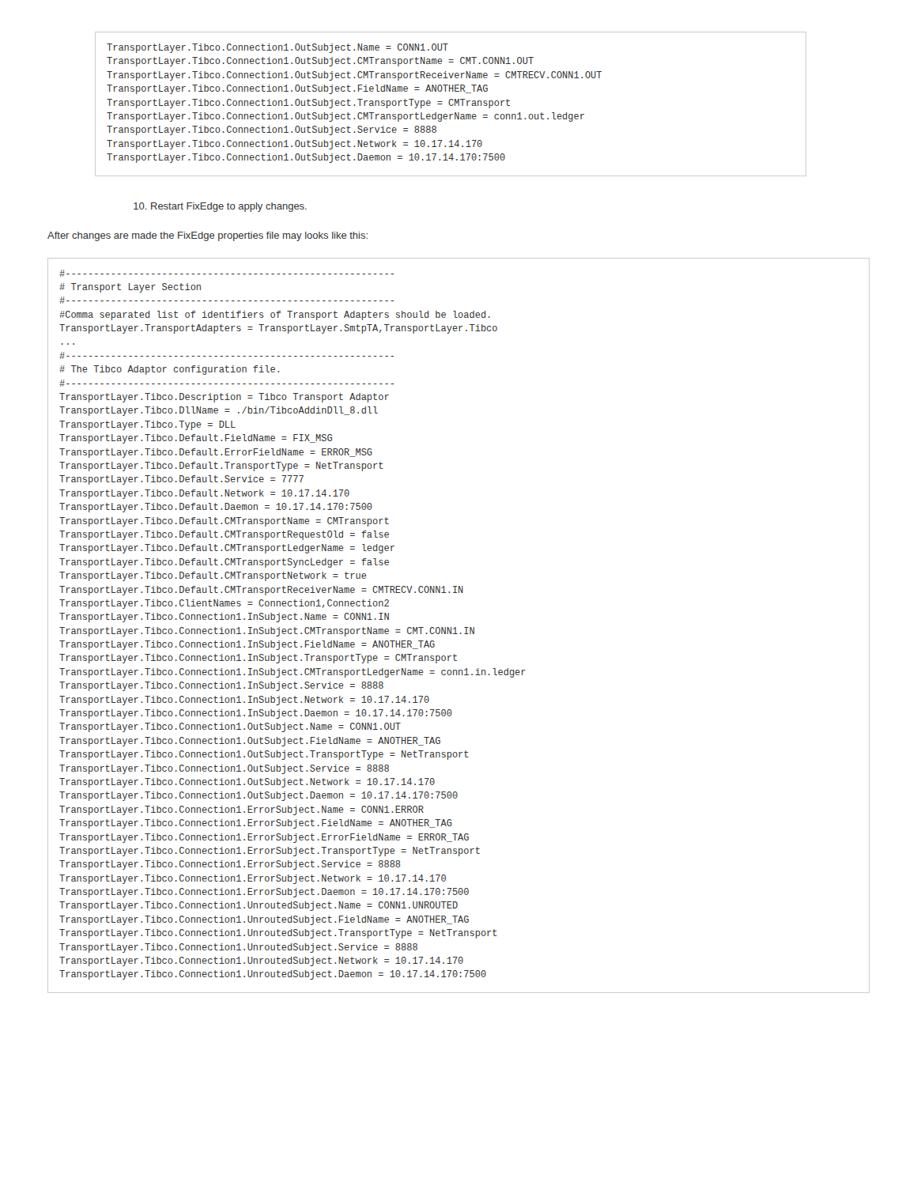TransportLayer.Tibco.Connection1.OutSubject.Name = CONN1.OUT
TransportLayer.Tibco.Connection1.OutSubject.CMTransportName = CMT.CONN1.OUT
TransportLayer.Tibco.Connection1.OutSubject.CMTransportReceiverName = CMTRECV.CONN1.OUT
TransportLayer.Tibco.Connection1.OutSubject.FieldName = ANOTHER_TAG
TransportLayer.Tibco.Connection1.OutSubject.TransportType = CMTransport
TransportLayer.Tibco.Connection1.OutSubject.CMTransportLedgerName = conn1.out.ledger
TransportLayer.Tibco.Connection1.OutSubject.Service = 8888
TransportLayer.Tibco.Connection1.OutSubject.Network = 10.17.14.170
TransportLayer.Tibco.Connection1.OutSubject.Daemon = 10.17.14.170:7500
Restart FixEdge to apply changes.
After changes are made the FixEdge properties file may looks like this:
#----------------------------------------------------------
# Transport Layer Section
#----------------------------------------------------------
#Comma separated list of identifiers of Transport Adapters should be loaded.
TransportLayer.TransportAdapters = TransportLayer.SmtpTA,TransportLayer.Tibco
...
#----------------------------------------------------------
# The Tibco Adaptor configuration file.
#----------------------------------------------------------
TransportLayer.Tibco.Description = Tibco Transport Adaptor
TransportLayer.Tibco.DllName = ./bin/TibcoAddinDll_8.dll
TransportLayer.Tibco.Type = DLL
TransportLayer.Tibco.Default.FieldName = FIX_MSG
TransportLayer.Tibco.Default.ErrorFieldName = ERROR_MSG
TransportLayer.Tibco.Default.TransportType = NetTransport
TransportLayer.Tibco.Default.Service = 7777
TransportLayer.Tibco.Default.Network = 10.17.14.170
TransportLayer.Tibco.Default.Daemon = 10.17.14.170:7500
TransportLayer.Tibco.Default.CMTransportName = CMTransport
TransportLayer.Tibco.Default.CMTransportRequestOld = false
TransportLayer.Tibco.Default.CMTransportLedgerName = ledger
TransportLayer.Tibco.Default.CMTransportSyncLedger = false
TransportLayer.Tibco.Default.CMTransportNetwork = true
TransportLayer.Tibco.Default.CMTransportReceiverName = CMTRECV.CONN1.IN
TransportLayer.Tibco.ClientNames = Connection1,Connection2
TransportLayer.Tibco.Connection1.InSubject.Name = CONN1.IN
TransportLayer.Tibco.Connection1.InSubject.CMTransportName = CMT.CONN1.IN
TransportLayer.Tibco.Connection1.InSubject.FieldName = ANOTHER_TAG
TransportLayer.Tibco.Connection1.InSubject.TransportType = CMTransport
TransportLayer.Tibco.Connection1.InSubject.CMTransportLedgerName = conn1.in.ledger
TransportLayer.Tibco.Connection1.InSubject.Service = 8888
TransportLayer.Tibco.Connection1.InSubject.Network = 10.17.14.170
TransportLayer.Tibco.Connection1.InSubject.Daemon = 10.17.14.170:7500
TransportLayer.Tibco.Connection1.OutSubject.Name = CONN1.OUT
TransportLayer.Tibco.Connection1.OutSubject.FieldName = ANOTHER_TAG
TransportLayer.Tibco.Connection1.OutSubject.TransportType = NetTransport
TransportLayer.Tibco.Connection1.OutSubject.Service = 8888
TransportLayer.Tibco.Connection1.OutSubject.Network = 10.17.14.170
TransportLayer.Tibco.Connection1.OutSubject.Daemon = 10.17.14.170:7500
TransportLayer.Tibco.Connection1.ErrorSubject.Name = CONN1.ERROR
TransportLayer.Tibco.Connection1.ErrorSubject.FieldName = ANOTHER_TAG
TransportLayer.Tibco.Connection1.ErrorSubject.ErrorFieldName = ERROR_TAG
TransportLayer.Tibco.Connection1.ErrorSubject.TransportType = NetTransport
TransportLayer.Tibco.Connection1.ErrorSubject.Service = 8888
TransportLayer.Tibco.Connection1.ErrorSubject.Network = 10.17.14.170
TransportLayer.Tibco.Connection1.ErrorSubject.Daemon = 10.17.14.170:7500
TransportLayer.Tibco.Connection1.UnroutedSubject.Name = CONN1.UNROUTED
TransportLayer.Tibco.Connection1.UnroutedSubject.FieldName = ANOTHER_TAG
TransportLayer.Tibco.Connection1.UnroutedSubject.TransportType = NetTransport
TransportLayer.Tibco.Connection1.UnroutedSubject.Service = 8888
TransportLayer.Tibco.Connection1.UnroutedSubject.Network = 10.17.14.170
TransportLayer.Tibco.Connection1.UnroutedSubject.Daemon = 10.17.14.170:7500